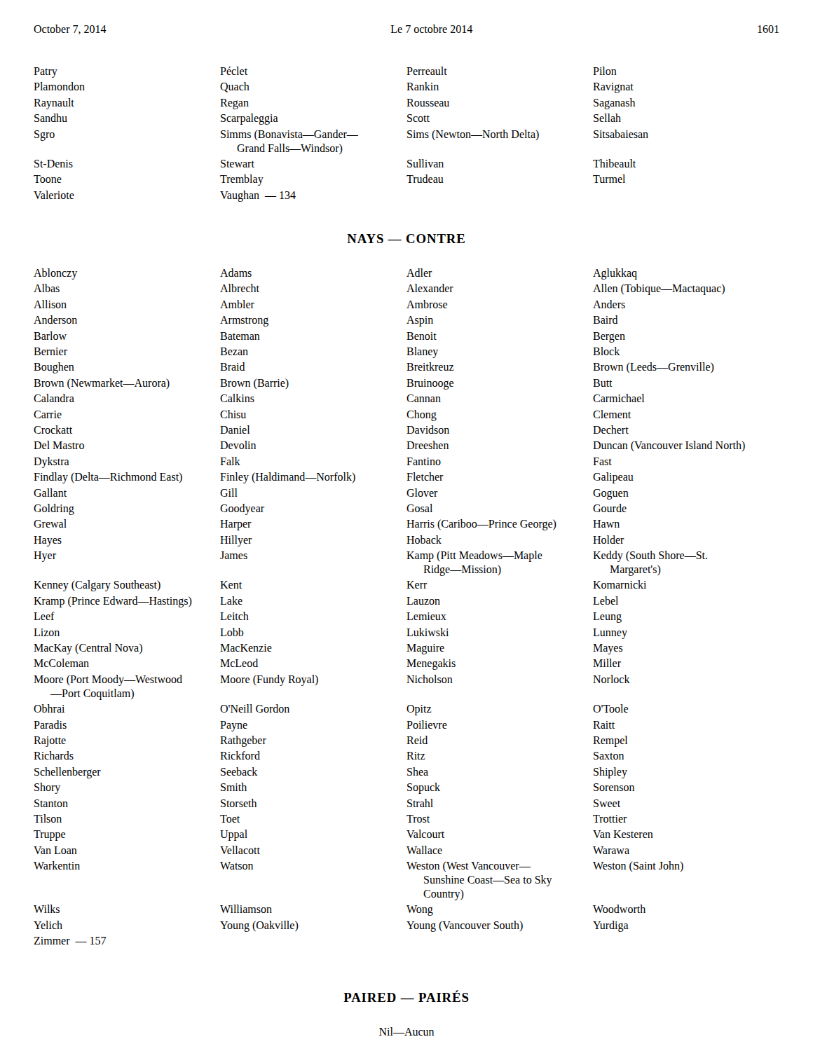October 7, 2014
Le 7 octobre 2014
1601
| Patry | Péclet | Perreault | Pilon |
| Plamondon | Quach | Rankin | Ravignat |
| Raynault | Regan | Rousseau | Saganash |
| Sandhu | Scarpaleggia | Scott | Sellah |
| Sgro | Simms (Bonavista—Gander— Grand Falls—Windsor) | Sims (Newton—North Delta) | Sitsabaiesan |
| St-Denis | Stewart | Sullivan | Thibeault |
| Toone | Tremblay | Trudeau | Turmel |
| Valeriote | Vaughan — 134 | | |
NAYS — CONTRE
| Ablonczy | Adams | Adler | Aglukkaq |
| Albas | Albrecht | Alexander | Allen (Tobique—Mactaquac) |
| Allison | Ambler | Ambrose | Anders |
| Anderson | Armstrong | Aspin | Baird |
| Barlow | Bateman | Benoit | Bergen |
| Bernier | Bezan | Blaney | Block |
| Boughen | Braid | Breitkreuz | Brown (Leeds—Grenville) |
| Brown (Newmarket—Aurora) | Brown (Barrie) | Bruinooge | Butt |
| Calandra | Calkins | Cannan | Carmichael |
| Carrie | Chisu | Chong | Clement |
| Crockatt | Daniel | Davidson | Dechert |
| Del Mastro | Devolin | Dreeshen | Duncan (Vancouver Island North) |
| Dykstra | Falk | Fantino | Fast |
| Findlay (Delta—Richmond East) | Finley (Haldimand—Norfolk) | Fletcher | Galipeau |
| Gallant | Gill | Glover | Goguen |
| Goldring | Goodyear | Gosal | Gourde |
| Grewal | Harper | Harris (Cariboo—Prince George) | Hawn |
| Hayes | Hillyer | Hoback | Holder |
| Hyer | James | Kamp (Pitt Meadows—Maple Ridge—Mission) | Keddy (South Shore—St. Margaret's) |
| Kenney (Calgary Southeast) | Kent | Kerr | Komarnicki |
| Kramp (Prince Edward—Hastings) | Lake | Lauzon | Lebel |
| Leef | Leitch | Lemieux | Leung |
| Lizon | Lobb | Lukiwski | Lunney |
| MacKay (Central Nova) | MacKenzie | Maguire | Mayes |
| McColeman | McLeod | Menegakis | Miller |
| Moore (Port Moody—Westwood —Port Coquitlam) | Moore (Fundy Royal) | Nicholson | Norlock |
| Obhrai | O'Neill Gordon | Opitz | O'Toole |
| Paradis | Payne | Poilievre | Raitt |
| Rajotte | Rathgeber | Reid | Rempel |
| Richards | Rickford | Ritz | Saxton |
| Schellenberger | Seeback | Shea | Shipley |
| Shory | Smith | Sopuck | Sorenson |
| Stanton | Storseth | Strahl | Sweet |
| Tilson | Toet | Trost | Trottier |
| Truppe | Uppal | Valcourt | Van Kesteren |
| Van Loan | Vellacott | Wallace | Warawa |
| Warkentin | Watson | Weston (West Vancouver— Sunshine Coast—Sea to Sky Country) | Weston (Saint John) |
| Wilks | Williamson | Wong | Woodworth |
| Yelich | Young (Oakville) | Young (Vancouver South) | Yurdiga |
| Zimmer — 157 | | | |
PAIRED — PAIRÉS
Nil—Aucun